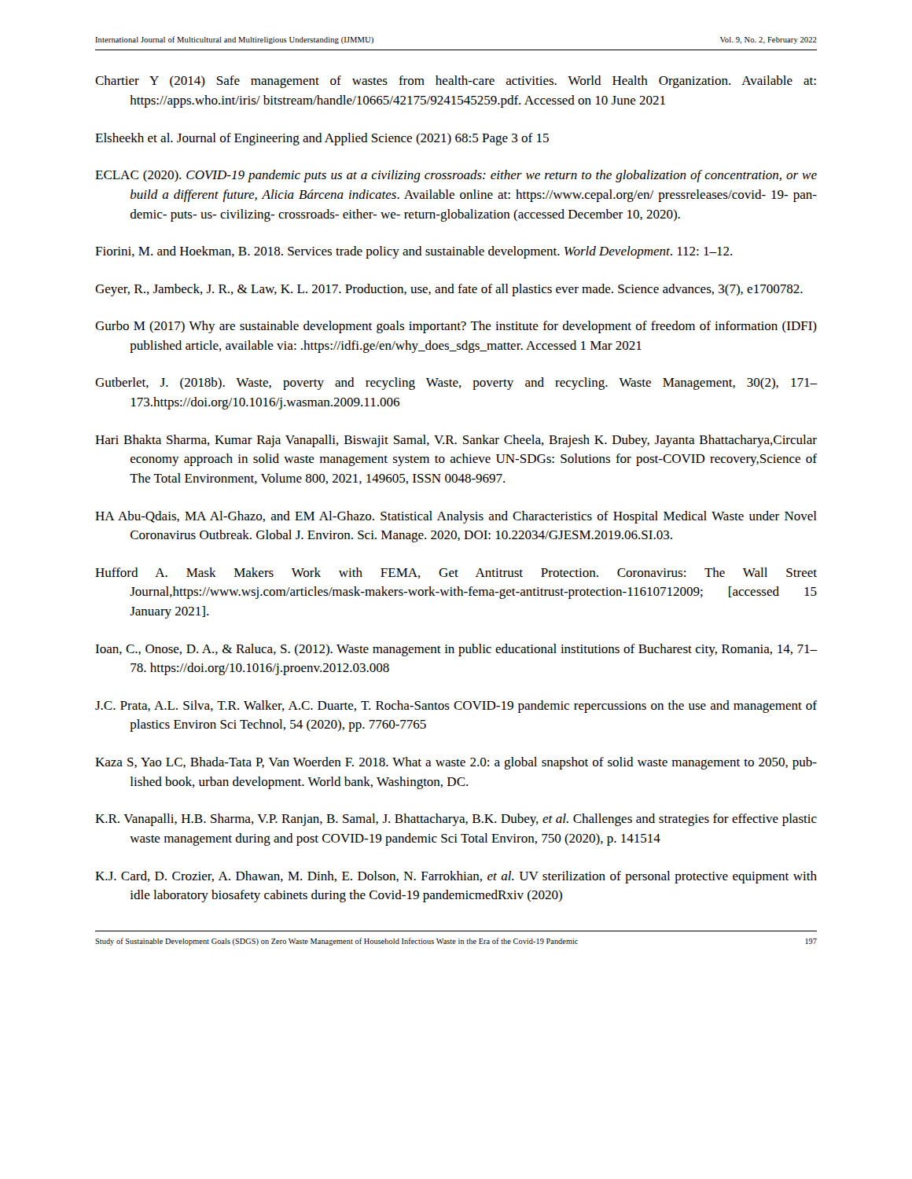International Journal of Multicultural and Multireligious Understanding (IJMMU) Vol. 9, No. 2, February 2022
Chartier Y (2014) Safe management of wastes from health-care activities. World Health Organization. Available at: https://apps.who.int/iris/ bitstream/handle/10665/42175/9241545259.pdf. Accessed on 10 June 2021
Elsheekh et al. Journal of Engineering and Applied Science (2021) 68:5 Page 3 of 15
ECLAC (2020). COVID-19 pandemic puts us at a civilizing crossroads: either we return to the globalization of concentration, or we build a different future, Alicia Bárcena indicates. Available online at: https://www.cepal.org/en/ pressreleases/covid- 19- pandemic- puts- us- civilizing- crossroads- either- we- return-globalization (accessed December 10, 2020).
Fiorini, M. and Hoekman, B. 2018. Services trade policy and sustainable development. World Development. 112: 1–12.
Geyer, R., Jambeck, J. R., & Law, K. L. 2017. Production, use, and fate of all plastics ever made. Science advances, 3(7), e1700782.
Gurbo M (2017) Why are sustainable development goals important? The institute for development of freedom of information (IDFI) published article, available via: .https://idfi.ge/en/why_does_sdgs_matter. Accessed 1 Mar 2021
Gutberlet, J. (2018b). Waste, poverty and recycling Waste, poverty and recycling. Waste Management, 30(2), 171–173.https://doi.org/10.1016/j.wasman.2009.11.006
Hari Bhakta Sharma, Kumar Raja Vanapalli, Biswajit Samal, V.R. Sankar Cheela, Brajesh K. Dubey, Jayanta Bhattacharya,Circular economy approach in solid waste management system to achieve UN-SDGs: Solutions for post-COVID recovery,Science of The Total Environment, Volume 800, 2021, 149605, ISSN 0048-9697.
HA Abu-Qdais, MA Al-Ghazo, and EM Al-Ghazo. Statistical Analysis and Characteristics of Hospital Medical Waste under Novel Coronavirus Outbreak. Global J. Environ. Sci. Manage. 2020, DOI: 10.22034/GJESM.2019.06.SI.03.
Hufford A. Mask Makers Work with FEMA, Get Antitrust Protection. Coronavirus: The Wall Street Journal,https://www.wsj.com/articles/mask-makers-work-with-fema-get-antitrust-protection-11610712009; [accessed 15 January 2021].
Ioan, C., Onose, D. A., & Raluca, S. (2012). Waste management in public educational institutions of Bucharest city, Romania, 14, 71–78. https://doi.org/10.1016/j.proenv.2012.03.008
J.C. Prata, A.L. Silva, T.R. Walker, A.C. Duarte, T. Rocha-Santos COVID-19 pandemic repercussions on the use and management of plastics Environ Sci Technol, 54 (2020), pp. 7760-7765
Kaza S, Yao LC, Bhada-Tata P, Van Woerden F. 2018. What a waste 2.0: a global snapshot of solid waste management to 2050, published book, urban development. World bank, Washington, DC.
K.R. Vanapalli, H.B. Sharma, V.P. Ranjan, B. Samal, J. Bhattacharya, B.K. Dubey, et al. Challenges and strategies for effective plastic waste management during and post COVID-19 pandemic Sci Total Environ, 750 (2020), p. 141514
K.J. Card, D. Crozier, A. Dhawan, M. Dinh, E. Dolson, N. Farrokhian, et al. UV sterilization of personal protective equipment with idle laboratory biosafety cabinets during the Covid-19 pandemicmedRxiv (2020)
Study of Sustainable Development Goals (SDGS) on Zero Waste Management of Household Infectious Waste in the Era of the Covid-19 Pandemic 197